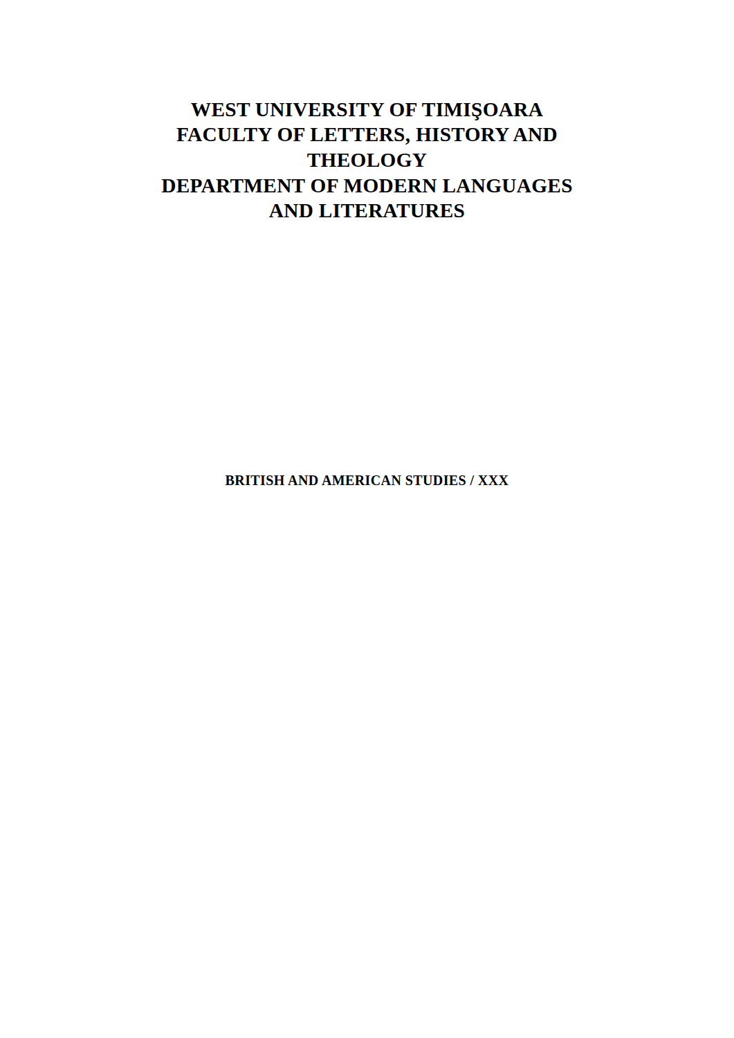WEST UNIVERSITY OF TIMIŞOARA FACULTY OF LETTERS, HISTORY AND THEOLOGY DEPARTMENT OF MODERN LANGUAGES AND LITERATURES
BRITISH AND AMERICAN STUDIES / XXX